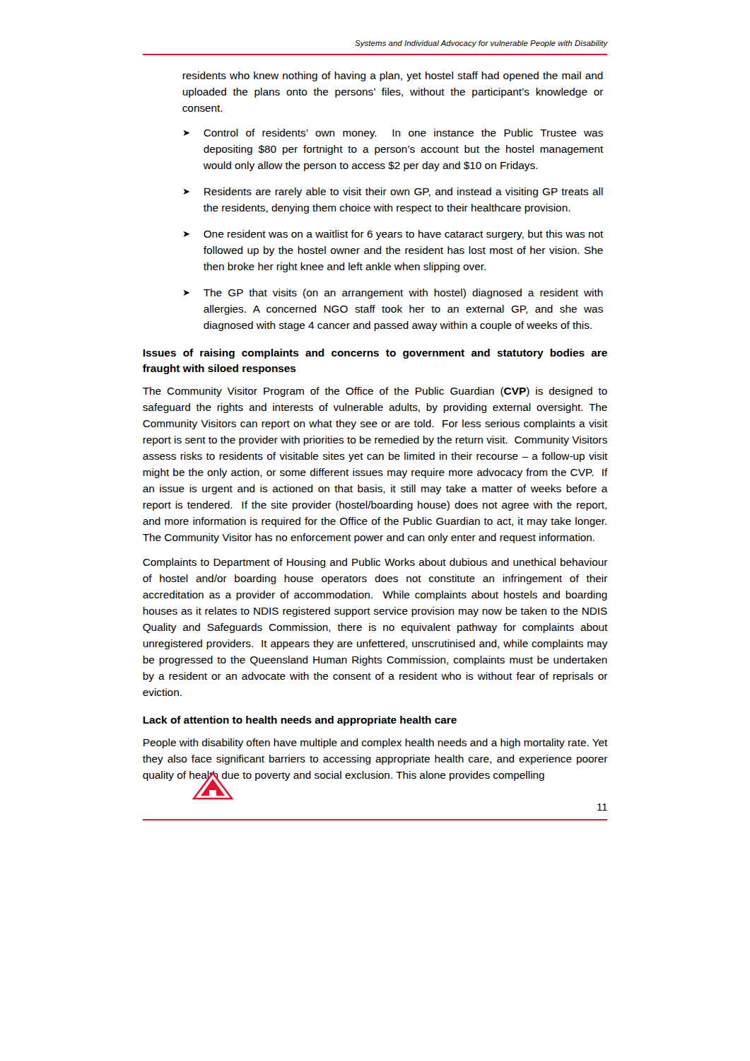Systems and Individual Advocacy for vulnerable People with Disability
residents who knew nothing of having a plan, yet hostel staff had opened the mail and uploaded the plans onto the persons’ files, without the participant’s knowledge or consent.
Control of residents’ own money. In one instance the Public Trustee was depositing $80 per fortnight to a person’s account but the hostel management would only allow the person to access $2 per day and $10 on Fridays.
Residents are rarely able to visit their own GP, and instead a visiting GP treats all the residents, denying them choice with respect to their healthcare provision.
One resident was on a waitlist for 6 years to have cataract surgery, but this was not followed up by the hostel owner and the resident has lost most of her vision. She then broke her right knee and left ankle when slipping over.
The GP that visits (on an arrangement with hostel) diagnosed a resident with allergies. A concerned NGO staff took her to an external GP, and she was diagnosed with stage 4 cancer and passed away within a couple of weeks of this.
Issues of raising complaints and concerns to government and statutory bodies are fraught with siloed responses
The Community Visitor Program of the Office of the Public Guardian (CVP) is designed to safeguard the rights and interests of vulnerable adults, by providing external oversight. The Community Visitors can report on what they see or are told. For less serious complaints a visit report is sent to the provider with priorities to be remedied by the return visit. Community Visitors assess risks to residents of visitable sites yet can be limited in their recourse – a follow-up visit might be the only action, or some different issues may require more advocacy from the CVP. If an issue is urgent and is actioned on that basis, it still may take a matter of weeks before a report is tendered. If the site provider (hostel/boarding house) does not agree with the report, and more information is required for the Office of the Public Guardian to act, it may take longer. The Community Visitor has no enforcement power and can only enter and request information.
Complaints to Department of Housing and Public Works about dubious and unethical behaviour of hostel and/or boarding house operators does not constitute an infringement of their accreditation as a provider of accommodation. While complaints about hostels and boarding houses as it relates to NDIS registered support service provision may now be taken to the NDIS Quality and Safeguards Commission, there is no equivalent pathway for complaints about unregistered providers. It appears they are unfettered, unscrutinised and, while complaints may be progressed to the Queensland Human Rights Commission, complaints must be undertaken by a resident or an advocate with the consent of a resident who is without fear of reprisals or eviction.
Lack of attention to health needs and appropriate health care
People with disability often have multiple and complex health needs and a high mortality rate. Yet they also face significant barriers to accessing appropriate health care, and experience poorer quality of health due to poverty and social exclusion. This alone provides compelling
11